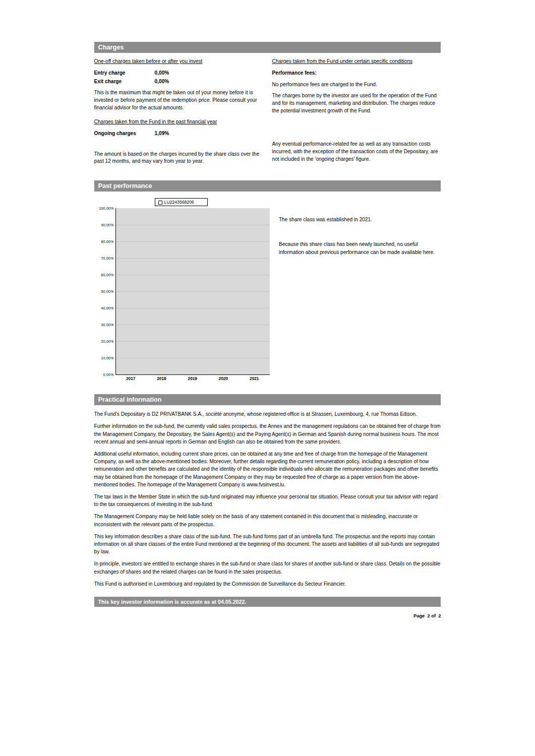Charges
One-off charges taken before or after you invest
Entry charge
0,00%
Exit charge
0,00%
This is the maximum that might be taken out of your money before it is invested or before payment of the redemption price. Please consult your financial advisor for the actual amounts.
Charges taken from the Fund in the past financial year
Ongoing charges
1,09%
The amount is based on the charges incurred by the share class over the past 12 months, and may vary from year to year.
Charges taken from the Fund under certain specific conditions
Performance fees:
No performance fees are charged to the Fund.
The charges borne by the investor are used for the operation of the Fund and for its management, marketing and distribution. The charges reduce the potential investment growth of the Fund.
Any eventual performance-related fee as well as any transaction costs incurred, with the exception of the transaction costs of the Depositary, are not included in the 'ongoing charges' figure.
Past performance
LU2243568206
100,00% 90,00% 80,00% 70,00% 60,00% 50,00% 40,00% 30,00% 20,00% 10,00% 0,00%
2017 2018 2019 2020 2021
The share class was established in 2021.
Because this share class has been newly launched, no useful information about previous performance can be made available here.
Practical information
The Fund's Depositary is DZ PRIVATBANK S.A., société anonyme, whose registered office is at Strassen, Luxembourg, 4, rue Thomas Edison.
Further information on the sub-fund, the currently valid sales prospectus, the Annex and the management regulations can be obtained free of charge from the Management Company, the Depositary, the Sales Agent(s) and the Paying Agent(s) in German and Spanish during normal business hours. The most recent annual and semi-annual reports in German and English can also be obtained from the same providers.
Additional useful information, including current share prices, can be obtained at any time and free of charge from the homepage of the Management Company, as well as the above-mentioned bodies. Moreover, further details regarding the current remuneration policy, including a description of how remuneration and other benefits are calculated and the identity of the responsible individuals who allocate the remuneration packages and other benefits may be obtained from the homepage of the Management Company or they may be requested free of charge as a paper version from the above-mentioned bodies. The homepage of the Management Company is www.fvsinvest.lu.
The tax laws in the Member State in which the sub-fund originated may influence your personal tax situation. Please consult your tax advisor with regard to the tax consequences of investing in the sub-fund.
The Management Company may be held liable solely on the basis of any statement contained in this document that is misleading, inaccurate or inconsistent with the relevant parts of the prospectus.
This key information describes a share class of the sub-fund. The sub-fund forms part of an umbrella fund. The prospectus and the reports may contain information on all share classes of the entire Fund mentioned at the beginning of this document. The assets and liabilities of all sub-funds are segregated by law.
In principle, investors are entitled to exchange shares in the sub-fund or share class for shares of another sub-fund or share class. Details on the possible exchanges of shares and the related charges can be found in the sales prospectus.
This Fund is authorised in Luxembourg and regulated by the Commission de Surveillance du Secteur Financier.
This key investor information is accurate as at 04.05.2022.
Page 2 of 2